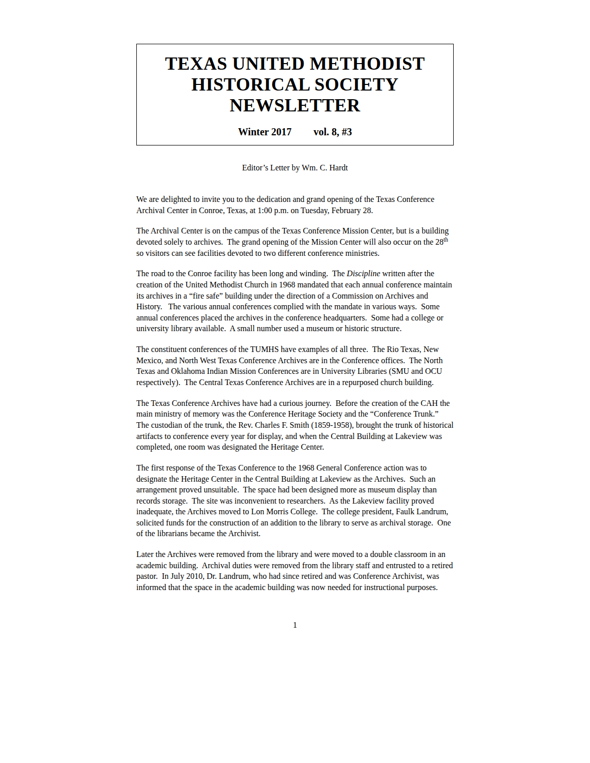TEXAS UNITED METHODIST
HISTORICAL SOCIETY NEWSLETTER
Winter 2017vol. 8, #3
Editor’s Letter by Wm. C. Hardt
We are delighted to invite you to the dedication and grand opening of the Texas Conference Archival Center in Conroe, Texas, at 1:00 p.m. on Tuesday, February 28.
The Archival Center is on the campus of the Texas Conference Mission Center, but is a building devoted solely to archives. The grand opening of the Mission Center will also occur on the 28th so visitors can see facilities devoted to two different conference ministries.
The road to the Conroe facility has been long and winding. The Discipline written after the creation of the United Methodist Church in 1968 mandated that each annual conference maintain its archives in a “fire safe” building under the direction of a Commission on Archives and History. The various annual conferences complied with the mandate in various ways. Some annual conferences placed the archives in the conference headquarters. Some had a college or university library available. A small number used a museum or historic structure.
The constituent conferences of the TUMHS have examples of all three. The Rio Texas, New Mexico, and North West Texas Conference Archives are in the Conference offices. The North Texas and Oklahoma Indian Mission Conferences are in University Libraries (SMU and OCU respectively). The Central Texas Conference Archives are in a repurposed church building.
The Texas Conference Archives have had a curious journey. Before the creation of the CAH the main ministry of memory was the Conference Heritage Society and the “Conference Trunk.” The custodian of the trunk, the Rev. Charles F. Smith (1859-1958), brought the trunk of historical artifacts to conference every year for display, and when the Central Building at Lakeview was completed, one room was designated the Heritage Center.
The first response of the Texas Conference to the 1968 General Conference action was to designate the Heritage Center in the Central Building at Lakeview as the Archives. Such an arrangement proved unsuitable. The space had been designed more as museum display than records storage. The site was inconvenient to researchers. As the Lakeview facility proved inadequate, the Archives moved to Lon Morris College. The college president, Faulk Landrum, solicited funds for the construction of an addition to the library to serve as archival storage. One of the librarians became the Archivist.
Later the Archives were removed from the library and were moved to a double classroom in an academic building. Archival duties were removed from the library staff and entrusted to a retired pastor. In July 2010, Dr. Landrum, who had since retired and was Conference Archivist, was informed that the space in the academic building was now needed for instructional purposes.
1